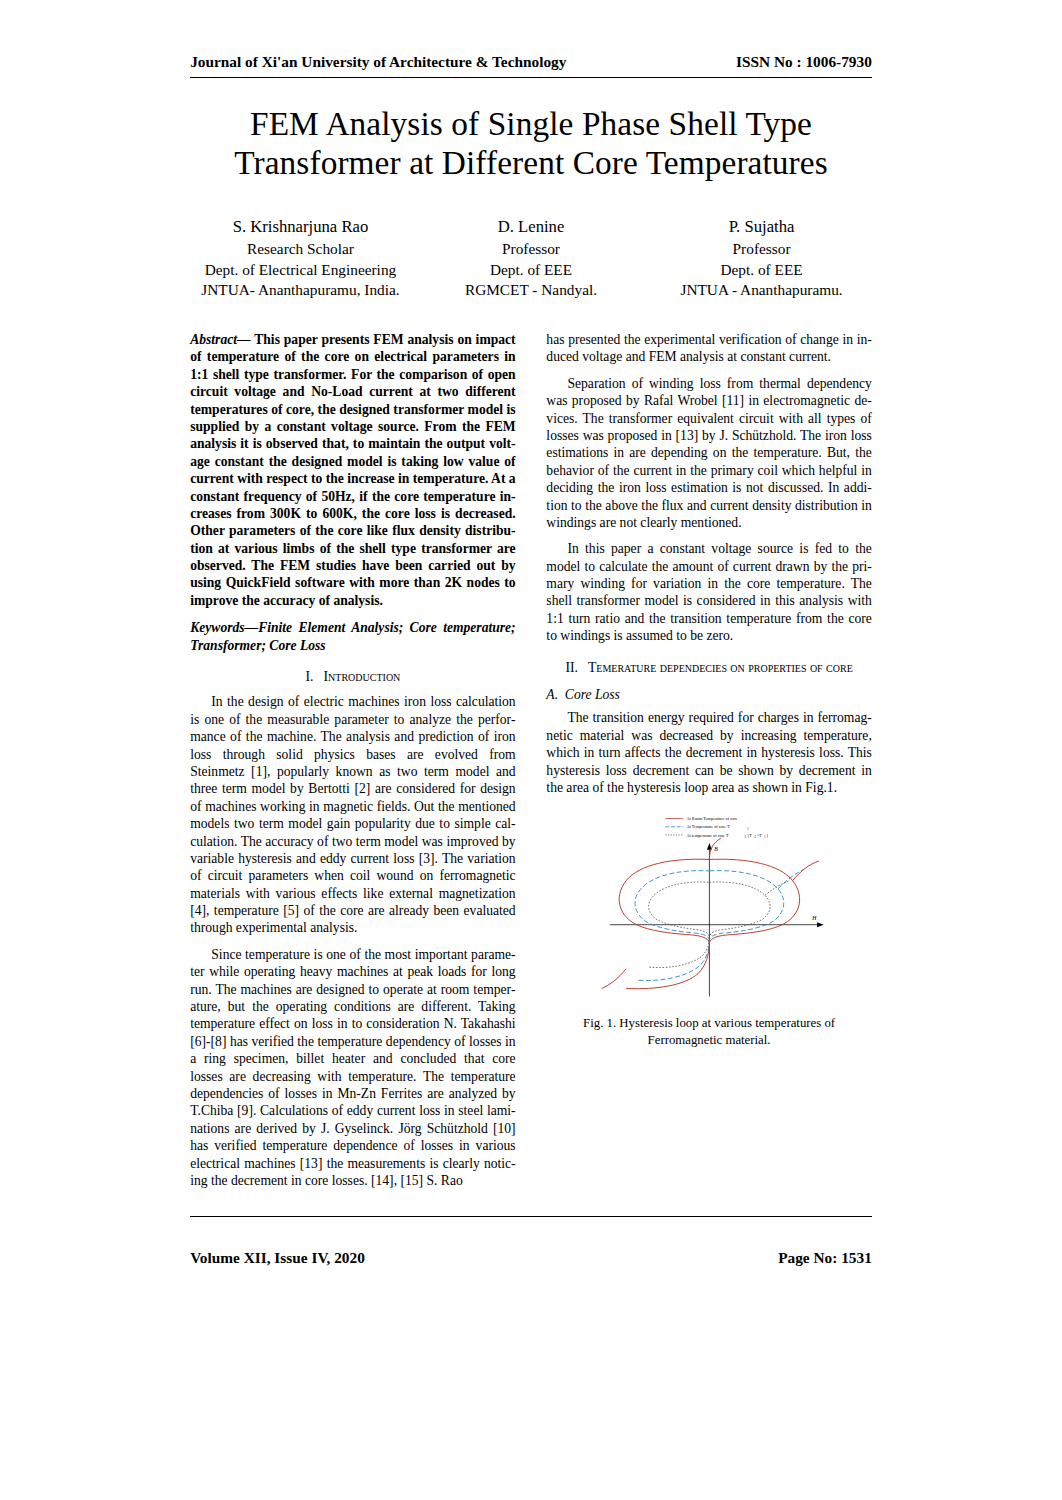Journal of Xi'an University of Architecture & Technology
ISSN No : 1006-7930
FEM Analysis of Single Phase Shell Type
Transformer at Different Core Temperatures
S. Krishnarjuna Rao
Research Scholar
Dept. of Electrical Engineering
JNTUA- Ananthapuramu, India.
D. Lenine
Professor
Dept. of EEE
RGMCET - Nandyal.
P. Sujatha
Professor
Dept. of EEE
JNTUA - Ananthapuramu.
Abstract— This paper presents FEM analysis on impact of temperature of the core on electrical parameters in 1:1 shell type transformer. For the comparison of open circuit voltage and No-Load current at two different temperatures of core, the designed transformer model is supplied by a constant voltage source. From the FEM analysis it is observed that, to maintain the output voltage constant the designed model is taking low value of current with respect to the increase in temperature. At a constant frequency of 50Hz, if the core temperature increases from 300K to 600K, the core loss is decreased. Other parameters of the core like flux density distribution at various limbs of the shell type transformer are observed. The FEM studies have been carried out by using QuickField software with more than 2K nodes to improve the accuracy of analysis.
Keywords—Finite Element Analysis; Core temperature; Transformer; Core Loss
I. Introduction
In the design of electric machines iron loss calculation is one of the measurable parameter to analyze the performance of the machine. The analysis and prediction of iron loss through solid physics bases are evolved from Steinmetz [1], popularly known as two term model and three term model by Bertotti [2] are considered for design of machines working in magnetic fields. Out the mentioned models two term model gain popularity due to simple calculation. The accuracy of two term model was improved by variable hysteresis and eddy current loss [3]. The variation of circuit parameters when coil wound on ferromagnetic materials with various effects like external magnetization [4], temperature [5] of the core are already been evaluated through experimental analysis.
Since temperature is one of the most important parameter while operating heavy machines at peak loads for long run. The machines are designed to operate at room temperature, but the operating conditions are different. Taking temperature effect on loss in to consideration N. Takahashi [6]-[8] has verified the temperature dependency of losses in a ring specimen, billet heater and concluded that core losses are decreasing with temperature. The temperature dependencies of losses in Mn-Zn Ferrites are analyzed by T.Chiba [9]. Calculations of eddy current loss in steel laminations are derived by J. Gyselinck. Jörg Schützhold [10] has verified temperature dependence of losses in various electrical machines [13] the measurements is clearly noticing the decrement in core losses. [14], [15] S. Rao
has presented the experimental verification of change in induced voltage and FEM analysis at constant current.
Separation of winding loss from thermal dependency was proposed by Rafal Wrobel [11] in electromagnetic devices. The transformer equivalent circuit with all types of losses was proposed in [13] by J. Schützhold. The iron loss estimations in are depending on the temperature. But, the behavior of the current in the primary coil which helpful in deciding the iron loss estimation is not discussed. In addition to the above the flux and current density distribution in windings are not clearly mentioned.
In this paper a constant voltage source is fed to the model to calculate the amount of current drawn by the primary winding for variation in the core temperature. The shell transformer model is considered in this analysis with 1:1 turn ratio and the transition temperature from the core to windings is assumed to be zero.
II. Temerature dependecies on properties of core
A. Core Loss
The transition energy required for charges in ferromagnetic material was decreased by increasing temperature, which in turn affects the decrement in hysteresis loss. This hysteresis loss decrement can be shown by decrement in the area of the hysteresis loop area as shown in Fig.1.
At Room Temperature of core At Temperature of core T 1 At temperature of core T 2 (T 2 >T 1 ) B H
Fig. 1. Hysteresis loop at various temperatures of
Ferromagnetic material.
Volume XII, Issue IV, 2020
Page No: 1531